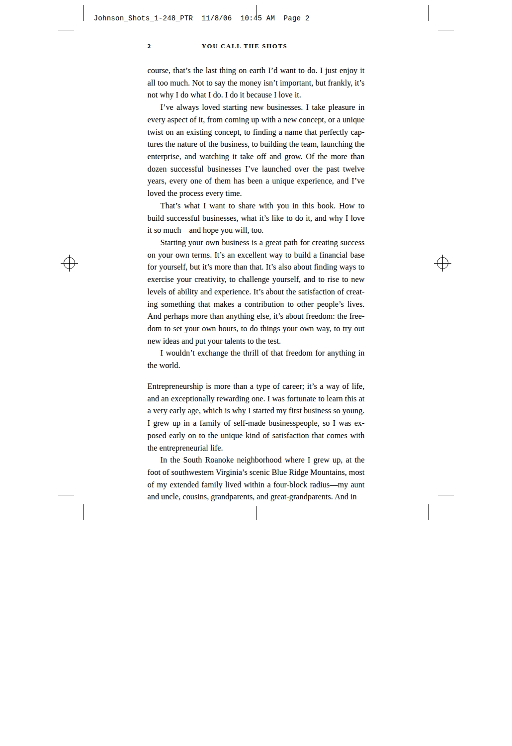Johnson_Shots_1-248_PTR 11/8/06 10:45 AM Page 2
2 You Call the Shots
course, that’s the last thing on earth I’d want to do. I just enjoy it all too much. Not to say the money isn’t important, but frankly, it’s not why I do what I do. I do it because I love it.
I’ve always loved starting new businesses. I take pleasure in every aspect of it, from coming up with a new concept, or a unique twist on an existing concept, to finding a name that perfectly captures the nature of the business, to building the team, launching the enterprise, and watching it take off and grow. Of the more than dozen successful businesses I’ve launched over the past twelve years, every one of them has been a unique experience, and I’ve loved the process every time.
That’s what I want to share with you in this book. How to build successful businesses, what it’s like to do it, and why I love it so much—and hope you will, too.
Starting your own business is a great path for creating success on your own terms. It’s an excellent way to build a financial base for yourself, but it’s more than that. It’s also about finding ways to exercise your creativity, to challenge yourself, and to rise to new levels of ability and experience. It’s about the satisfaction of creating something that makes a contribution to other people’s lives. And perhaps more than anything else, it’s about freedom: the freedom to set your own hours, to do things your own way, to try out new ideas and put your talents to the test.
I wouldn’t exchange the thrill of that freedom for anything in the world.
Entrepreneurship is more than a type of career; it’s a way of life, and an exceptionally rewarding one. I was fortunate to learn this at a very early age, which is why I started my first business so young. I grew up in a family of self-made businesspeople, so I was exposed early on to the unique kind of satisfaction that comes with the entrepreneurial life.
In the South Roanoke neighborhood where I grew up, at the foot of southwestern Virginia’s scenic Blue Ridge Mountains, most of my extended family lived within a four-block radius—my aunt and uncle, cousins, grandparents, and great-grandparents. And in